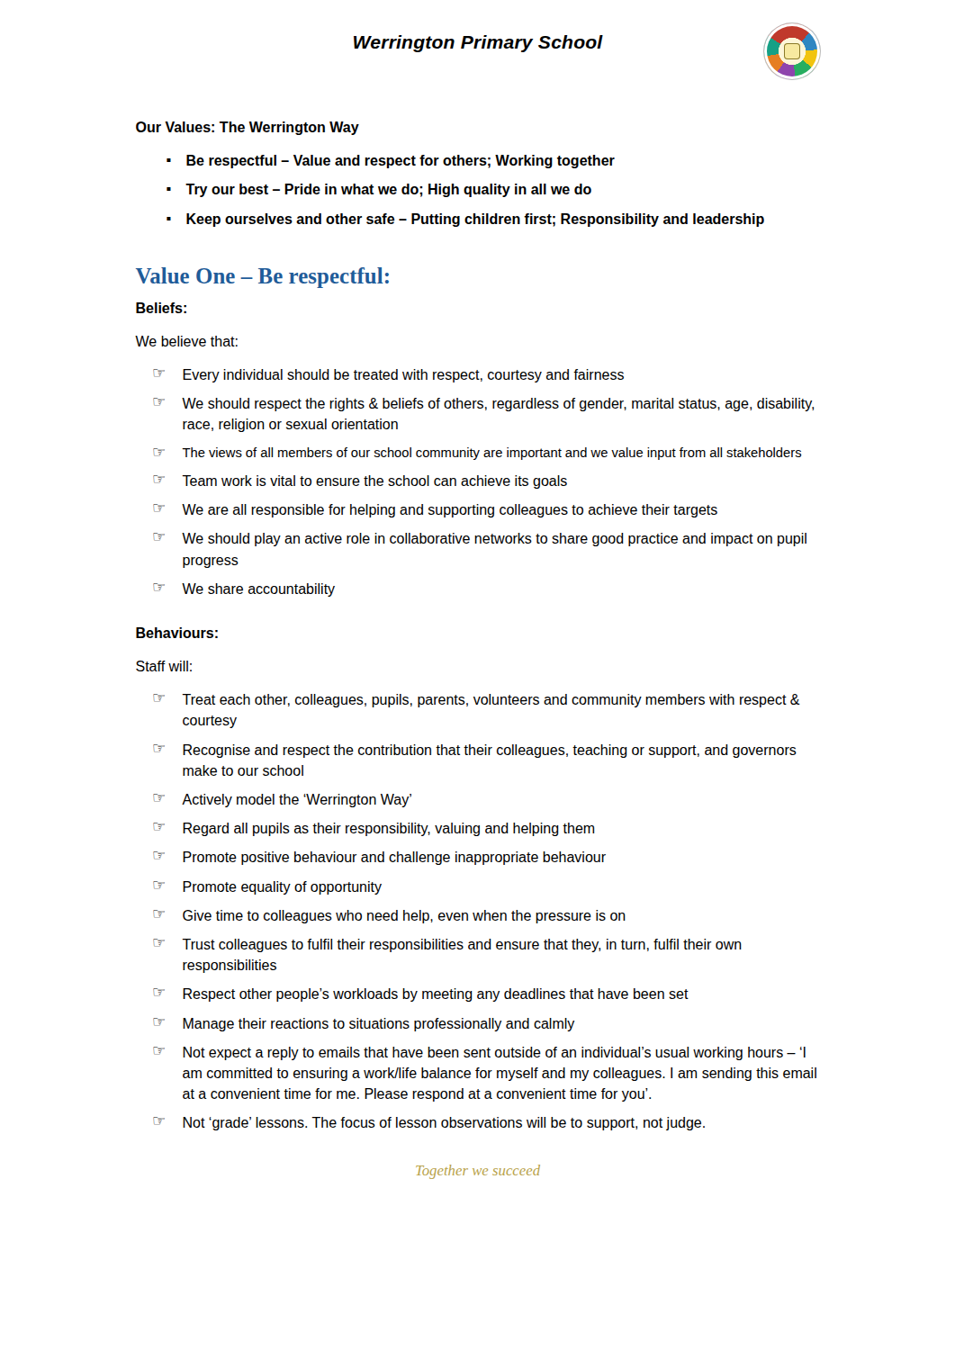Werrington Primary School
Our Values: The Werrington Way
Be respectful – Value and respect for others; Working together
Try our best – Pride in what we do; High quality in all we do
Keep ourselves and other safe – Putting children first; Responsibility and leadership
Value One – Be respectful:
Beliefs:
We believe that:
Every individual should be treated with respect, courtesy and fairness
We should respect the rights & beliefs of others, regardless of gender, marital status, age, disability, race, religion or sexual orientation
The views of all members of our school community are important and we value input from all stakeholders
Team work is vital to ensure the school can achieve its goals
We are all responsible for helping and supporting colleagues to achieve their targets
We should play an active role in collaborative networks to share good practice and impact on pupil progress
We share accountability
Behaviours:
Staff will:
Treat each other, colleagues, pupils, parents, volunteers and community members with respect & courtesy
Recognise and respect the contribution that their colleagues, teaching or support, and governors make to our school
Actively model the ‘Werrington Way’
Regard all pupils as their responsibility, valuing and helping them
Promote positive behaviour and challenge inappropriate behaviour
Promote equality of opportunity
Give time to colleagues who need help, even when the pressure is on
Trust colleagues to fulfil their responsibilities and ensure that they, in turn, fulfil their own responsibilities
Respect other people’s workloads by meeting any deadlines that have been set
Manage their reactions to situations professionally and calmly
Not expect a reply to emails that have been sent outside of an individual’s usual working hours – ‘I am committed to ensuring a work/life balance for myself and my colleagues. I am sending this email at a convenient time for me. Please respond at a convenient time for you’.
Not ‘grade’ lessons. The focus of lesson observations will be to support, not judge.
Together we succeed